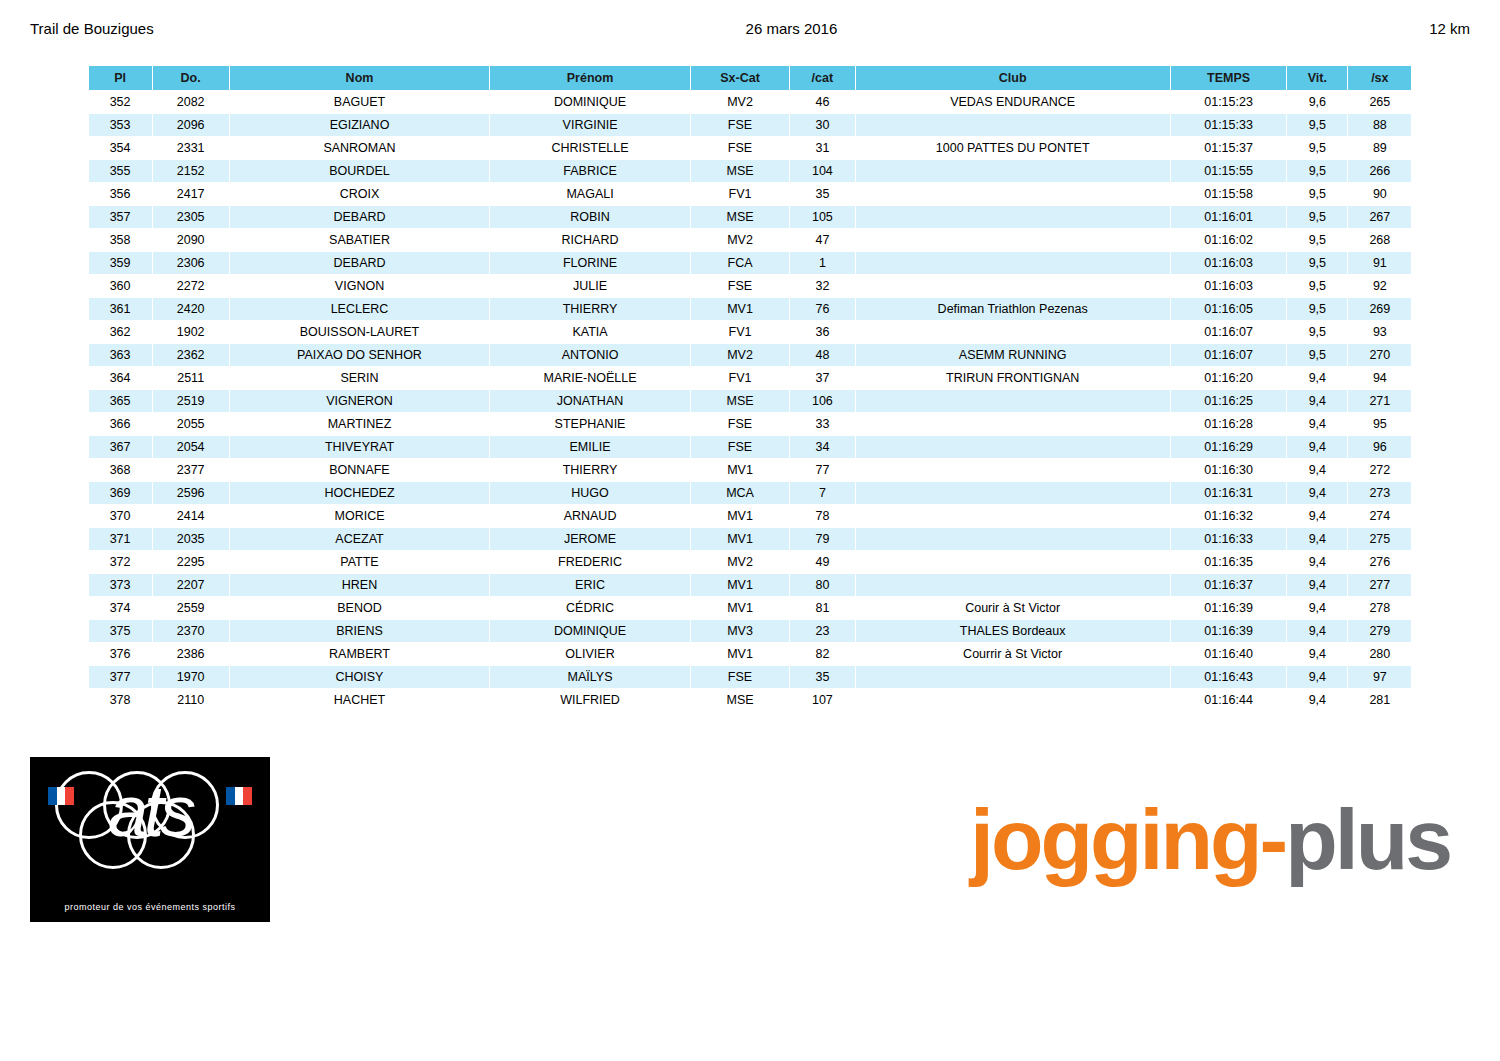Trail de Bouzigues
26 mars 2016
12 km
| Pl | Do. | Nom | Prénom | Sx-Cat | /cat | Club | TEMPS | Vit. | /sx |
| --- | --- | --- | --- | --- | --- | --- | --- | --- | --- |
| 352 | 2082 | BAGUET | DOMINIQUE | MV2 | 46 | VEDAS ENDURANCE | 01:15:23 | 9,6 | 265 |
| 353 | 2096 | EGIZIANO | VIRGINIE | FSE | 30 | | 01:15:33 | 9,5 | 88 |
| 354 | 2331 | SANROMAN | CHRISTELLE | FSE | 31 | 1000 PATTES DU PONTET | 01:15:37 | 9,5 | 89 |
| 355 | 2152 | BOURDEL | FABRICE | MSE | 104 | | 01:15:55 | 9,5 | 266 |
| 356 | 2417 | CROIX | MAGALI | FV1 | 35 | | 01:15:58 | 9,5 | 90 |
| 357 | 2305 | DEBARD | ROBIN | MSE | 105 | | 01:16:01 | 9,5 | 267 |
| 358 | 2090 | SABATIER | RICHARD | MV2 | 47 | | 01:16:02 | 9,5 | 268 |
| 359 | 2306 | DEBARD | FLORINE | FCA | 1 | | 01:16:03 | 9,5 | 91 |
| 360 | 2272 | VIGNON | JULIE | FSE | 32 | | 01:16:03 | 9,5 | 92 |
| 361 | 2420 | LECLERC | THIERRY | MV1 | 76 | Defiman Triathlon Pezenas | 01:16:05 | 9,5 | 269 |
| 362 | 1902 | BOUISSON-LAURET | KATIA | FV1 | 36 | | 01:16:07 | 9,5 | 93 |
| 363 | 2362 | PAIXAO DO SENHOR | ANTONIO | MV2 | 48 | ASEMM RUNNING | 01:16:07 | 9,5 | 270 |
| 364 | 2511 | SERIN | MARIE-NOËLLE | FV1 | 37 | TRIRUN FRONTIGNAN | 01:16:20 | 9,4 | 94 |
| 365 | 2519 | VIGNERON | JONATHAN | MSE | 106 | | 01:16:25 | 9,4 | 271 |
| 366 | 2055 | MARTINEZ | STEPHANIE | FSE | 33 | | 01:16:28 | 9,4 | 95 |
| 367 | 2054 | THIVEYRAT | EMILIE | FSE | 34 | | 01:16:29 | 9,4 | 96 |
| 368 | 2377 | BONNAFE | THIERRY | MV1 | 77 | | 01:16:30 | 9,4 | 272 |
| 369 | 2596 | HOCHEDEZ | HUGO | MCA | 7 | | 01:16:31 | 9,4 | 273 |
| 370 | 2414 | MORICE | ARNAUD | MV1 | 78 | | 01:16:32 | 9,4 | 274 |
| 371 | 2035 | ACEZAT | JEROME | MV1 | 79 | | 01:16:33 | 9,4 | 275 |
| 372 | 2295 | PATTE | FREDERIC | MV2 | 49 | | 01:16:35 | 9,4 | 276 |
| 373 | 2207 | HREN | ERIC | MV1 | 80 | | 01:16:37 | 9,4 | 277 |
| 374 | 2559 | BENOD | CÉDRIC | MV1 | 81 | Courir à St Victor | 01:16:39 | 9,4 | 278 |
| 375 | 2370 | BRIENS | DOMINIQUE | MV3 | 23 | THALES Bordeaux | 01:16:39 | 9,4 | 279 |
| 376 | 2386 | RAMBERT | OLIVIER | MV1 | 82 | Courrir à St Victor | 01:16:40 | 9,4 | 280 |
| 377 | 1970 | CHOISY | MAÏLYS | FSE | 35 | | 01:16:43 | 9,4 | 97 |
| 378 | 2110 | HACHET | WILFRIED | MSE | 107 | | 01:16:44 | 9,4 | 281 |
ats
promoteur de vos événements sportifs
jogging-plus